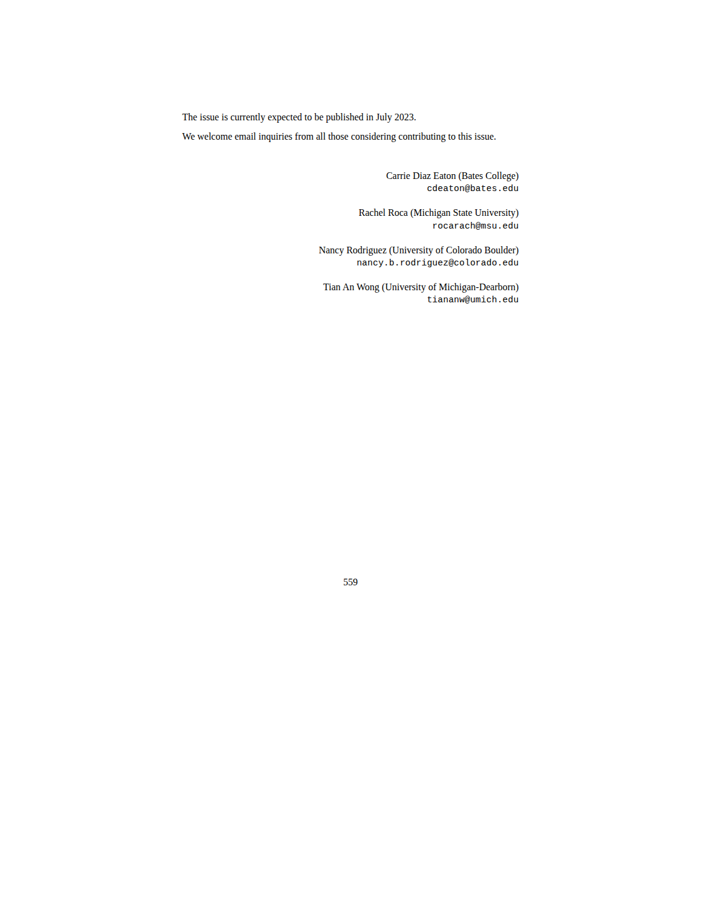The issue is currently expected to be published in July 2023.
We welcome email inquiries from all those considering contributing to this issue.
Carrie Diaz Eaton (Bates College) cdeaton@bates.edu
Rachel Roca (Michigan State University) rocarach@msu.edu
Nancy Rodriguez (University of Colorado Boulder) nancy.b.rodriguez@colorado.edu
Tian An Wong (University of Michigan-Dearborn) tiananw@umich.edu
559